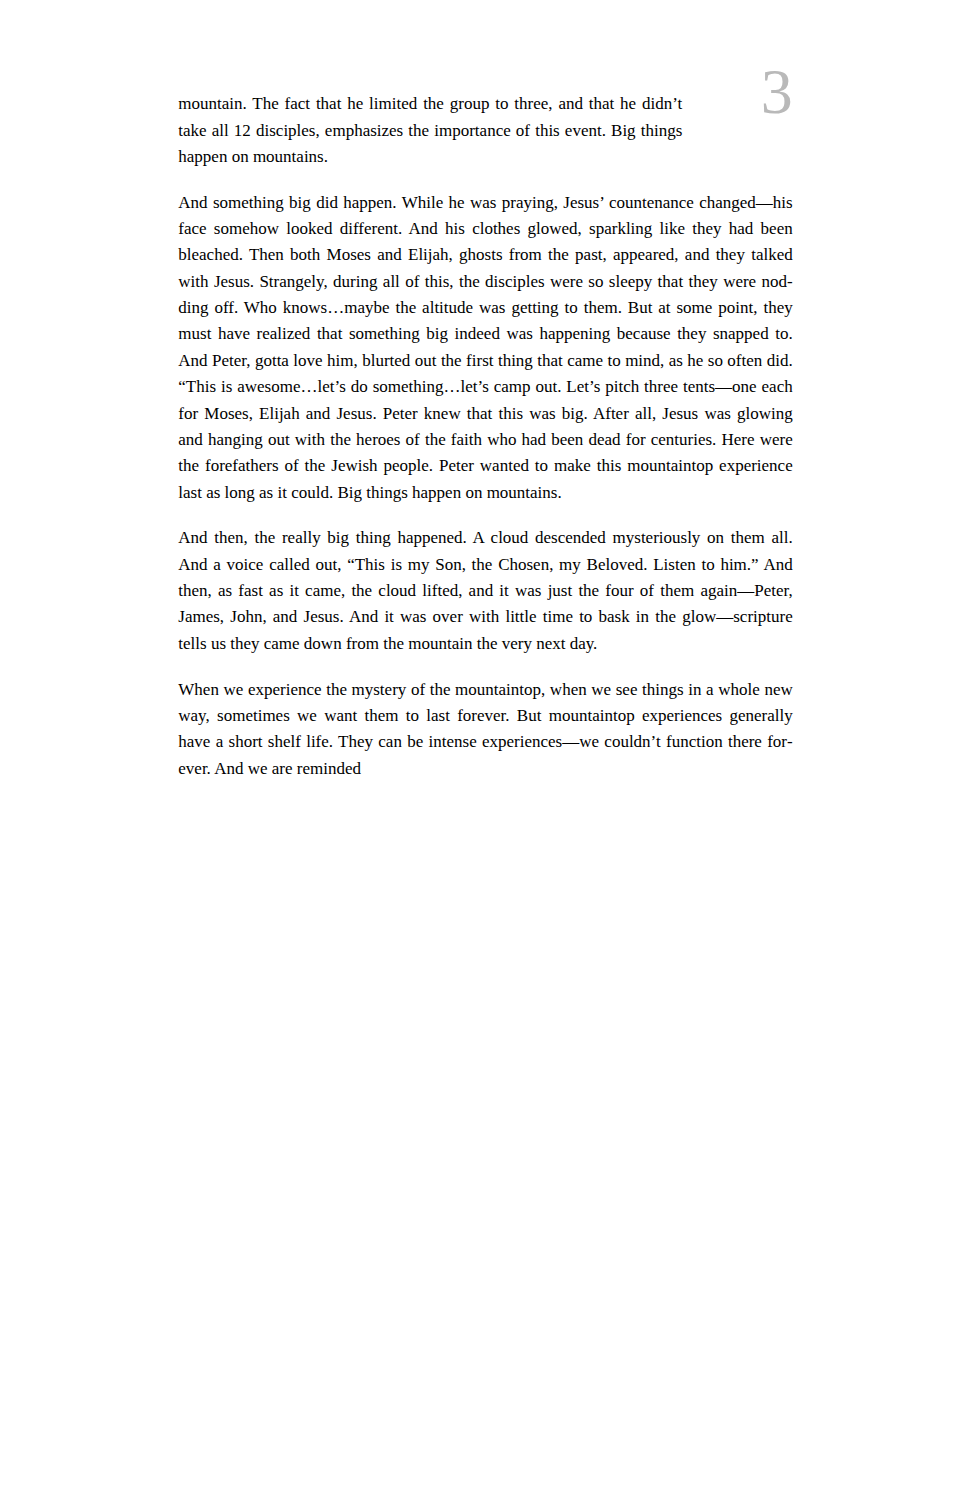3
mountain. The fact that he limited the group to three, and that he didn’t take all 12 disciples, emphasizes the importance of this event. Big things happen on mountains.
And something big did happen. While he was praying, Jesus’ countenance changed—his face somehow looked different. And his clothes glowed, sparkling like they had been bleached. Then both Moses and Elijah, ghosts from the past, appeared, and they talked with Jesus. Strangely, during all of this, the disciples were so sleepy that they were nodding off. Who knows…maybe the altitude was getting to them. But at some point, they must have realized that something big indeed was happening because they snapped to. And Peter, gotta love him, blurted out the first thing that came to mind, as he so often did. “This is awesome…let’s do something…let’s camp out. Let’s pitch three tents—one each for Moses, Elijah and Jesus. Peter knew that this was big. After all, Jesus was glowing and hanging out with the heroes of the faith who had been dead for centuries. Here were the forefathers of the Jewish people. Peter wanted to make this mountaintop experience last as long as it could. Big things happen on mountains.
And then, the really big thing happened. A cloud descended mysteriously on them all. And a voice called out, “This is my Son, the Chosen, my Beloved. Listen to him.” And then, as fast as it came, the cloud lifted, and it was just the four of them again—Peter, James, John, and Jesus. And it was over with little time to bask in the glow—scripture tells us they came down from the mountain the very next day.
When we experience the mystery of the mountaintop, when we see things in a whole new way, sometimes we want them to last forever. But mountaintop experiences generally have a short shelf life. They can be intense experiences—we couldn’t function there forever. And we are reminded